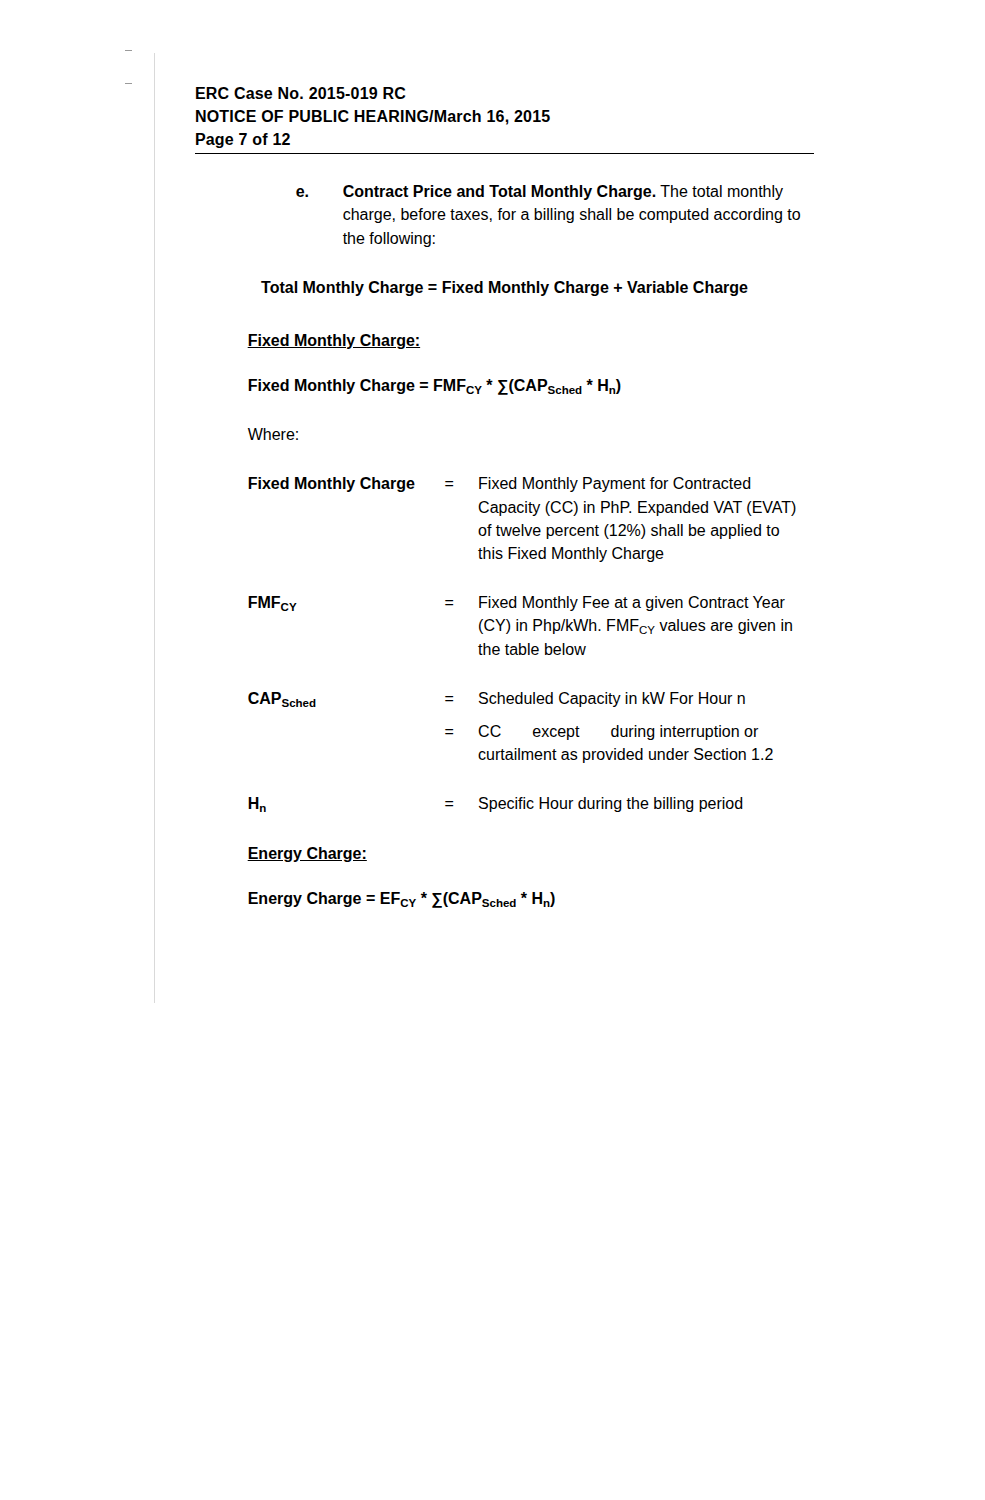ERC Case No. 2015-019 RC
NOTICE OF PUBLIC HEARING/March 16, 2015
Page 7 of 12
e.
Contract Price and Total Monthly Charge. The total monthly charge, before taxes, for a billing shall be computed according to the following:
Total Monthly Charge = Fixed Monthly Charge + Variable Charge
Fixed Monthly Charge:
Fixed Monthly Charge = FMFCY * ∑(CAPSched * Hn)
Where:
| Fixed Monthly Charge | = | Fixed Monthly Payment for Contracted Capacity (CC) in PhP. Expanded VAT (EVAT) of twelve percent (12%) shall be applied to this Fixed Monthly Charge |
| FMF CY | = | Fixed Monthly Fee at a given Contract Year (CY) in Php/kWh. FMF CY values are given in the table below |
| CAP Sched | = | Scheduled Capacity in kW For Hour n |
| | = | CC except during interruption or curtailment as provided under Section 1.2 |
| H n | = | Specific Hour during the billing period |
Energy Charge:
Energy Charge = EFCY * ∑(CAPSched * Hn)